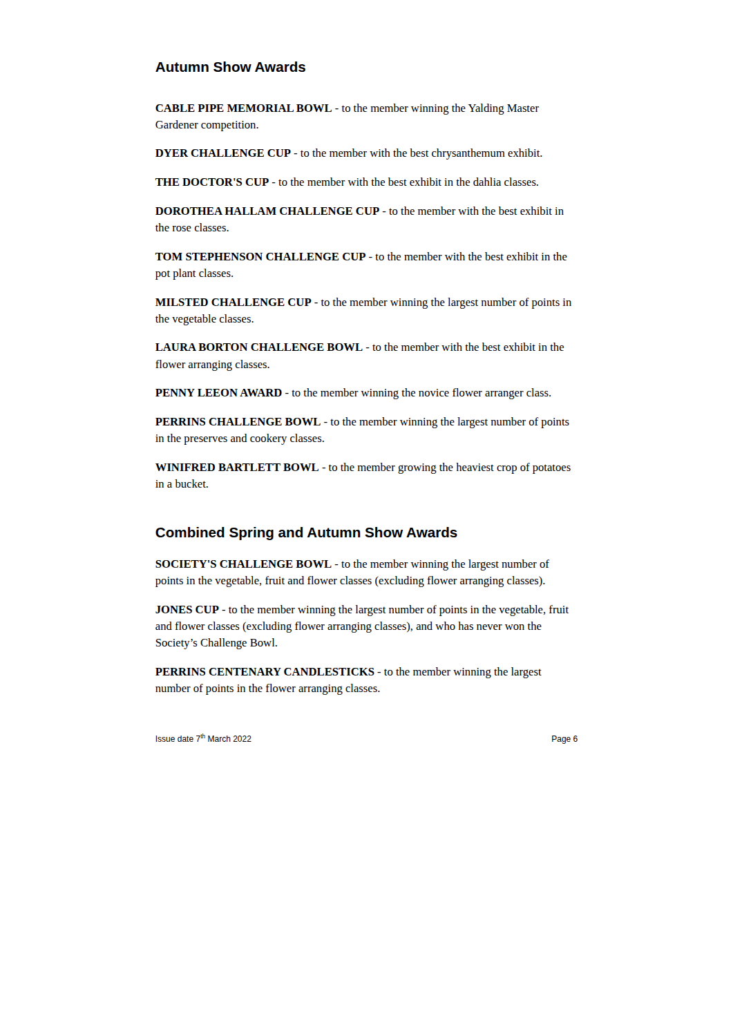Autumn Show Awards
CABLE PIPE MEMORIAL BOWL - to the member winning the Yalding Master Gardener competition.
DYER CHALLENGE CUP - to the member with the best chrysanthemum exhibit.
THE DOCTOR'S CUP - to the member with the best exhibit in the dahlia classes.
DOROTHEA HALLAM CHALLENGE CUP - to the member with the best exhibit in the rose classes.
TOM STEPHENSON CHALLENGE CUP - to the member with the best exhibit in the pot plant classes.
MILSTED CHALLENGE CUP - to the member winning the largest number of points in the vegetable classes.
LAURA BORTON CHALLENGE BOWL - to the member with the best exhibit in the flower arranging classes.
PENNY LEEON AWARD - to the member winning the novice flower arranger class.
PERRINS CHALLENGE BOWL - to the member winning the largest number of points in the preserves and cookery classes.
WINIFRED BARTLETT BOWL - to the member growing the heaviest crop of potatoes in a bucket.
Combined Spring and Autumn Show Awards
SOCIETY'S CHALLENGE BOWL - to the member winning the largest number of points in the vegetable, fruit and flower classes (excluding flower arranging classes).
JONES CUP - to the member winning the largest number of points in the vegetable, fruit and flower classes (excluding flower arranging classes), and who has never won the Society’s Challenge Bowl.
PERRINS CENTENARY CANDLESTICKS - to the member winning the largest number of points in the flower arranging classes.
Issue date 7th March 2022 Page 6